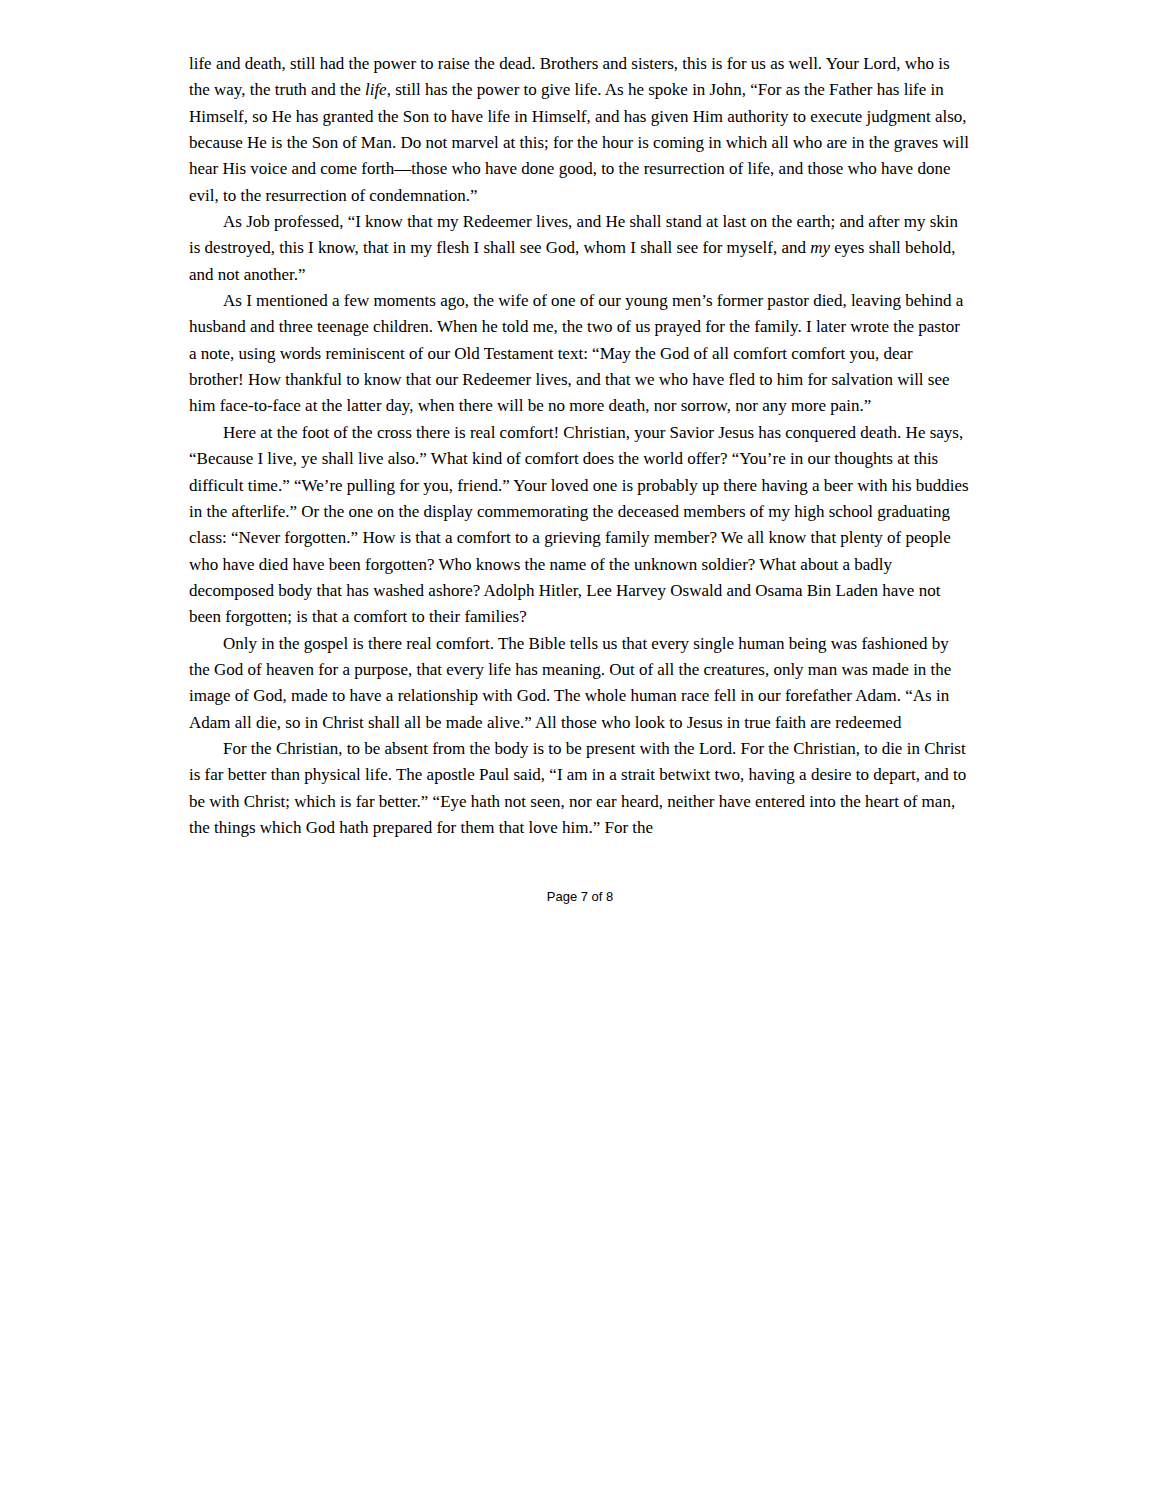life and death, still had the power to raise the dead. Brothers and sisters, this is for us as well. Your Lord, who is the way, the truth and the life, still has the power to give life. As he spoke in John, “For as the Father has life in Himself, so He has granted the Son to have life in Himself, and has given Him authority to execute judgment also, because He is the Son of Man. Do not marvel at this; for the hour is coming in which all who are in the graves will hear His voice and come forth—those who have done good, to the resurrection of life, and those who have done evil, to the resurrection of condemnation.”
As Job professed, “I know that my Redeemer lives, and He shall stand at last on the earth; and after my skin is destroyed, this I know, that in my flesh I shall see God, whom I shall see for myself, and my eyes shall behold, and not another.”
As I mentioned a few moments ago, the wife of one of our young men’s former pastor died, leaving behind a husband and three teenage children. When he told me, the two of us prayed for the family. I later wrote the pastor a note, using words reminiscent of our Old Testament text: “May the God of all comfort comfort you, dear brother! How thankful to know that our Redeemer lives, and that we who have fled to him for salvation will see him face-to-face at the latter day, when there will be no more death, nor sorrow, nor any more pain.”
Here at the foot of the cross there is real comfort! Christian, your Savior Jesus has conquered death. He says, “Because I live, ye shall live also.” What kind of comfort does the world offer? “You’re in our thoughts at this difficult time.” “We’re pulling for you, friend.” Your loved one is probably up there having a beer with his buddies in the afterlife.” Or the one on the display commemorating the deceased members of my high school graduating class: “Never forgotten.” How is that a comfort to a grieving family member? We all know that plenty of people who have died have been forgotten? Who knows the name of the unknown soldier? What about a badly decomposed body that has washed ashore? Adolph Hitler, Lee Harvey Oswald and Osama Bin Laden have not been forgotten; is that a comfort to their families?
Only in the gospel is there real comfort. The Bible tells us that every single human being was fashioned by the God of heaven for a purpose, that every life has meaning. Out of all the creatures, only man was made in the image of God, made to have a relationship with God. The whole human race fell in our forefather Adam. “As in Adam all die, so in Christ shall all be made alive.” All those who look to Jesus in true faith are redeemed
For the Christian, to be absent from the body is to be present with the Lord. For the Christian, to die in Christ is far better than physical life. The apostle Paul said, “I am in a strait betwixt two, having a desire to depart, and to be with Christ; which is far better.” “Eye hath not seen, nor ear heard, neither have entered into the heart of man, the things which God hath prepared for them that love him.” For the
Page 7 of 8